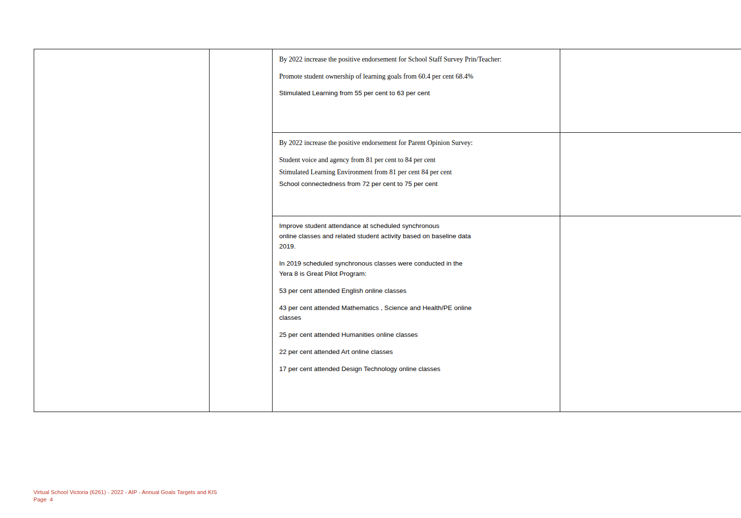| | | By 2022 increase the positive endorsement for School Staff Survey Prin/Teacher: Promote student ownership of learning goals from 60.4 per cent 68.4% Stimulated Learning from 55 per cent to 63 per cent | |
| By 2022 increase the positive endorsement for Parent Opinion Survey: Student voice and agency from 81 per cent to 84 per cent Stimulated Learning Environment from 81 per cent 84 per cent School connectedness from 72 per cent to 75 per cent | |
| Improve student attendance at scheduled synchronous online classes and related student activity based on baseline data 2019. In 2019 scheduled synchronous classes were conducted in the Yera 8 is Great Pilot Program: 53 per cent attended English online classes 43 per cent attended Mathematics , Science and Health/PE online classes 25 per cent attended Humanities online classes 22 per cent attended Art online classes 17 per cent attended Design Technology online classes | |
Virtual School Victoria (6261) - 2022 - AIP - Annual Goals Targets and KIS
Page 4